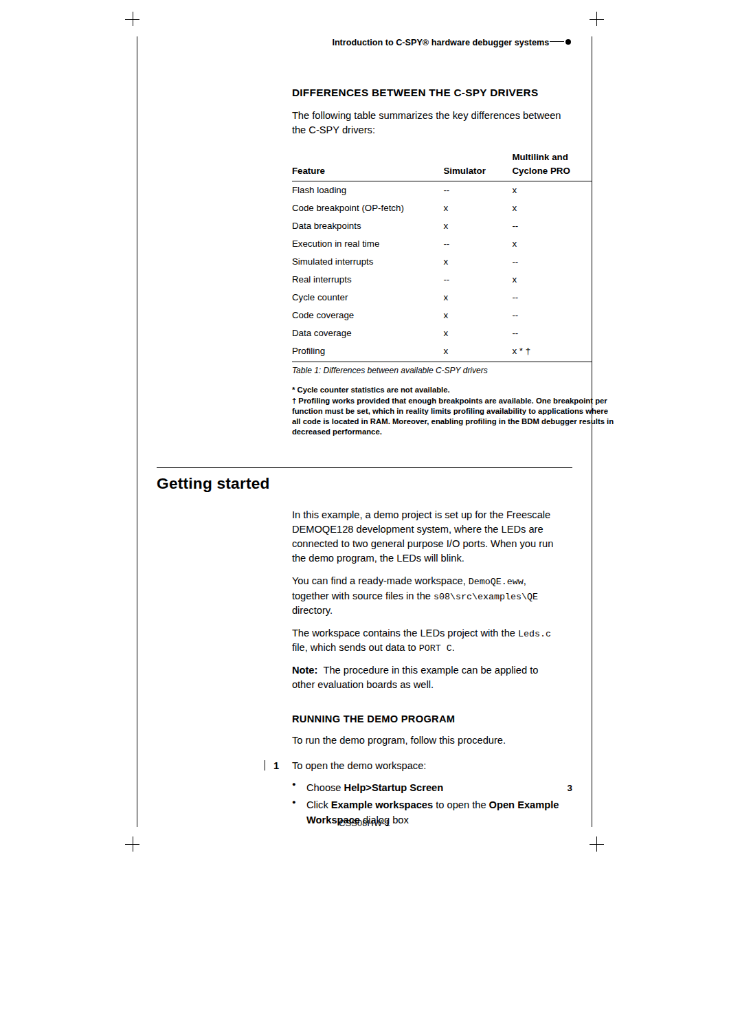Introduction to C-SPY® hardware debugger systems
DIFFERENCES BETWEEN THE C-SPY DRIVERS
The following table summarizes the key differences between the C-SPY drivers:
| Feature | Simulator | Multilink and Cyclone PRO |
| --- | --- | --- |
| Flash loading | -- | x |
| Code breakpoint (OP-fetch) | x | x |
| Data breakpoints | x | -- |
| Execution in real time | -- | x |
| Simulated interrupts | x | -- |
| Real interrupts | -- | x |
| Cycle counter | x | -- |
| Code coverage | x | -- |
| Data coverage | x | -- |
| Profiling | x | x * † |
Table 1: Differences between available C-SPY drivers
* Cycle counter statistics are not available.
† Profiling works provided that enough breakpoints are available. One breakpoint per function must be set, which in reality limits profiling availability to applications where all code is located in RAM. Moreover, enabling profiling in the BDM debugger results in decreased performance.
Getting started
In this example, a demo project is set up for the Freescale DEMOQE128 development system, where the LEDs are connected to two general purpose I/O ports. When you run the demo program, the LEDs will blink.
You can find a ready-made workspace, DemoQE.eww, together with source files in the s08\src\examples\QE directory.
The workspace contains the LEDs project with the Leds.c file, which sends out data to PORT C.
Note: The procedure in this example can be applied to other evaluation boards as well.
RUNNING THE DEMO PROGRAM
To run the demo program, follow this procedure.
1
To open the demo workspace:
Choose Help>Startup Screen
Click Example workspaces to open the Open Example Workspace dialog box
3
CSS08HW-1